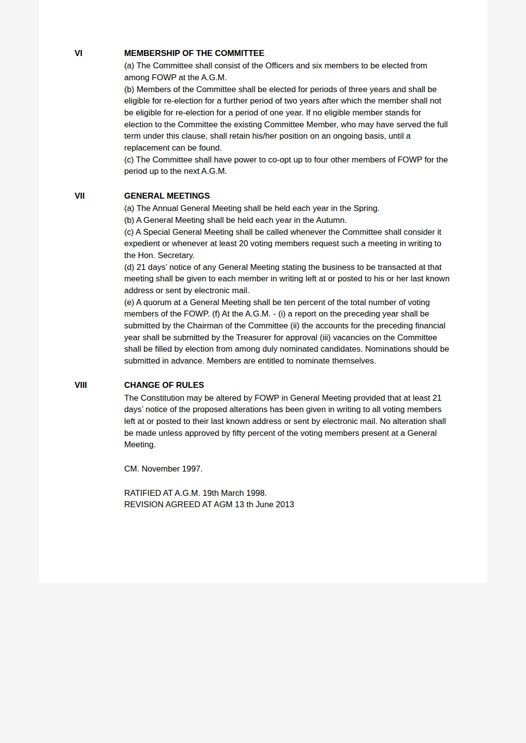VI
MEMBERSHIP OF THE COMMITTEE
(a) The Committee shall consist of the Officers and six members to be elected from among FOWP at the A.G.M.
(b) Members of the Committee shall be elected for periods of three years and shall be eligible for re-election for a further period of two years after which the member shall not be eligible for re-election for a period of one year. If no eligible member stands for election to the Committee the existing Committee Member, who may have served the full term under this clause, shall retain his/her position on an ongoing basis, until a replacement can be found.
(c) The Committee shall have power to co-opt up to four other members of FOWP for the period up to the next A.G.M.
VII
GENERAL MEETINGS
(a) The Annual General Meeting shall be held each year in the Spring.
(b) A General Meeting shall be held each year in the Autumn.
(c) A Special General Meeting shall be called whenever the Committee shall consider it expedient or whenever at least 20 voting members request such a meeting in writing to the Hon. Secretary.
(d) 21 days’ notice of any General Meeting stating the business to be transacted at that meeting shall be given to each member in writing left at or posted to his or her last known address or sent by electronic mail.
(e) A quorum at a General Meeting shall be ten percent of the total number of voting members of the FOWP. (f) At the A.G.M. - (i) a report on the preceding year shall be submitted by the Chairman of the Committee (ii) the accounts for the preceding financial year shall be submitted by the Treasurer for approval (iii) vacancies on the Committee shall be filled by election from among duly nominated candidates. Nominations should be submitted in advance. Members are entitled to nominate themselves.
VIII
CHANGE OF RULES
The Constitution may be altered by FOWP in General Meeting provided that at least 21 days’ notice of the proposed alterations has been given in writing to all voting members left at or posted to their last known address or sent by electronic mail. No alteration shall be made unless approved by fifty percent of the voting members present at a General Meeting.
CM. November 1997.
RATIFIED AT A.G.M. 19th March 1998.
REVISION AGREED AT AGM 13 th June 2013